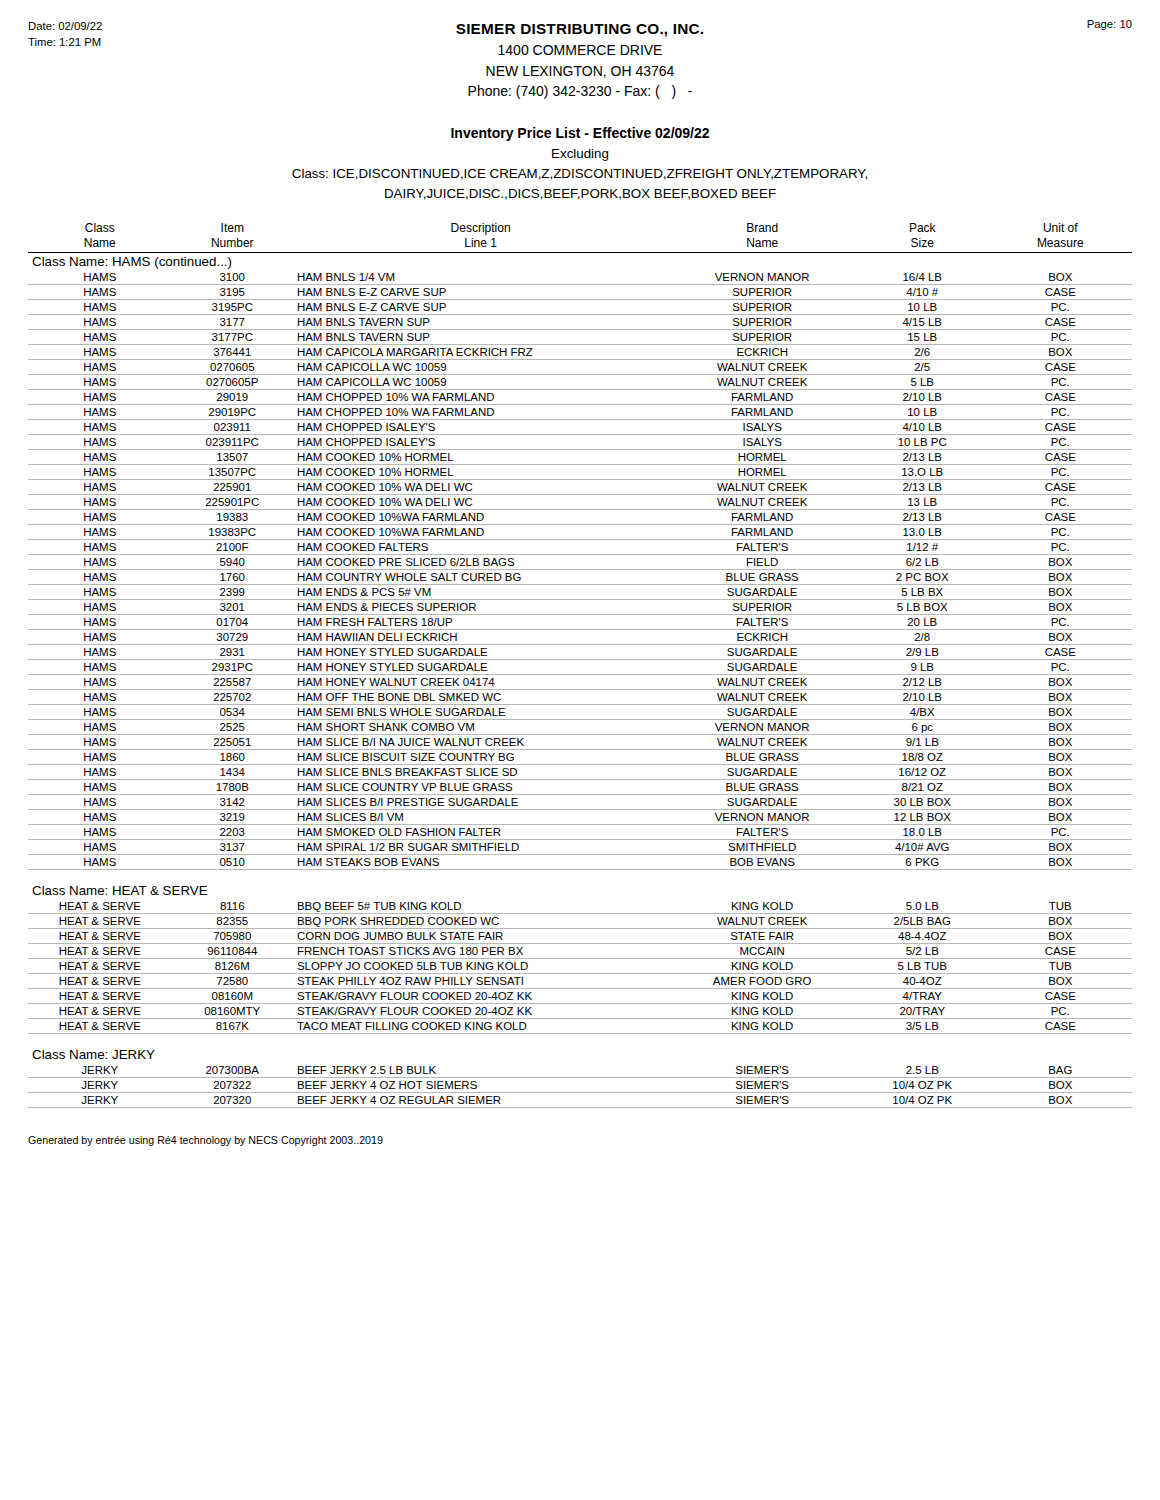Date: 02/09/22
Time: 1:21 PM
Page: 10
SIEMER DISTRIBUTING CO., INC.
1400 COMMERCE DRIVE
NEW LEXINGTON, OH 43764
Phone: (740) 342-3230 - Fax: ( ) -
Inventory Price List - Effective 02/09/22
Excluding
Class: ICE,DISCONTINUED,ICE CREAM,Z,ZDISCONTINUED,ZFREIGHT ONLY,ZTEMPORARY, DAIRY,JUICE,DISC.,DICS,BEEF,PORK,BOX BEEF,BOXED BEEF
| Class | Item | Description | Brand | Pack | Unit of |
| --- | --- | --- | --- | --- | --- |
| Name | Number | Line 1 | Name | Size | Measure |
| Class Name: HAMS (continued...) |
| HAMS | 3100 | HAM BNLS 1/4 VM | VERNON MANOR | 16/4 LB | BOX |
| HAMS | 3195 | HAM BNLS E-Z CARVE SUP | SUPERIOR | 4/10 # | CASE |
| HAMS | 3195PC | HAM BNLS E-Z CARVE SUP | SUPERIOR | 10 LB | PC. |
| HAMS | 3177 | HAM BNLS TAVERN SUP | SUPERIOR | 4/15 LB | CASE |
| HAMS | 3177PC | HAM BNLS TAVERN SUP | SUPERIOR | 15 LB | PC. |
| HAMS | 376441 | HAM CAPICOLA MARGARITA ECKRICH FRZ | ECKRICH | 2/6 | BOX |
| HAMS | 0270605 | HAM CAPICOLLA WC 10059 | WALNUT CREEK | 2/5 | CASE |
| HAMS | 0270605P | HAM CAPICOLLA WC 10059 | WALNUT CREEK | 5 LB | PC. |
| HAMS | 29019 | HAM CHOPPED 10% WA FARMLAND | FARMLAND | 2/10 LB | CASE |
| HAMS | 29019PC | HAM CHOPPED 10% WA FARMLAND | FARMLAND | 10 LB | PC. |
| HAMS | 023911 | HAM CHOPPED ISALEY'S | ISALYS | 4/10 LB | CASE |
| HAMS | 023911PC | HAM CHOPPED ISALEY'S | ISALYS | 10 LB PC | PC. |
| HAMS | 13507 | HAM COOKED 10% HORMEL | HORMEL | 2/13 LB | CASE |
| HAMS | 13507PC | HAM COOKED 10% HORMEL | HORMEL | 13.O LB | PC. |
| HAMS | 225901 | HAM COOKED 10% WA DELI WC | WALNUT CREEK | 2/13 LB | CASE |
| HAMS | 225901PC | HAM COOKED 10% WA DELI WC | WALNUT CREEK | 13 LB | PC. |
| HAMS | 19383 | HAM COOKED 10%WA FARMLAND | FARMLAND | 2/13 LB | CASE |
| HAMS | 19383PC | HAM COOKED 10%WA FARMLAND | FARMLAND | 13.0 LB | PC. |
| HAMS | 2100F | HAM COOKED FALTERS | FALTER'S | 1/12 # | PC. |
| HAMS | 5940 | HAM COOKED PRE SLICED 6/2LB BAGS | FIELD | 6/2 LB | BOX |
| HAMS | 1760 | HAM COUNTRY WHOLE SALT CURED BG | BLUE GRASS | 2 PC BOX | BOX |
| HAMS | 2399 | HAM ENDS & PCS 5# VM | SUGARDALE | 5 LB BX | BOX |
| HAMS | 3201 | HAM ENDS & PIECES SUPERIOR | SUPERIOR | 5 LB BOX | BOX |
| HAMS | 01704 | HAM FRESH FALTERS 18/UP | FALTER'S | 20 LB | PC. |
| HAMS | 30729 | HAM HAWIIAN DELI ECKRICH | ECKRICH | 2/8 | BOX |
| HAMS | 2931 | HAM HONEY STYLED SUGARDALE | SUGARDALE | 2/9 LB | CASE |
| HAMS | 2931PC | HAM HONEY STYLED SUGARDALE | SUGARDALE | 9 LB | PC. |
| HAMS | 225587 | HAM HONEY WALNUT CREEK 04174 | WALNUT CREEK | 2/12 LB | BOX |
| HAMS | 225702 | HAM OFF THE BONE DBL SMKED WC | WALNUT CREEK | 2/10 LB | BOX |
| HAMS | 0534 | HAM SEMI BNLS WHOLE SUGARDALE | SUGARDALE | 4/BX | BOX |
| HAMS | 2525 | HAM SHORT SHANK COMBO VM | VERNON MANOR | 6 pc | BOX |
| HAMS | 225051 | HAM SLICE B/I NA JUICE WALNUT CREEK | WALNUT CREEK | 9/1 LB | BOX |
| HAMS | 1860 | HAM SLICE BISCUIT SIZE COUNTRY BG | BLUE GRASS | 18/8 OZ | BOX |
| HAMS | 1434 | HAM SLICE BNLS BREAKFAST SLICE SD | SUGARDALE | 16/12 OZ | BOX |
| HAMS | 1780B | HAM SLICE COUNTRY VP BLUE GRASS | BLUE GRASS | 8/21 OZ | BOX |
| HAMS | 3142 | HAM SLICES B/I PRESTIGE SUGARDALE | SUGARDALE | 30 LB BOX | BOX |
| HAMS | 3219 | HAM SLICES B/I VM | VERNON MANOR | 12 LB BOX | BOX |
| HAMS | 2203 | HAM SMOKED OLD FASHION FALTER | FALTER'S | 18.0 LB | PC. |
| HAMS | 3137 | HAM SPIRAL 1/2 BR SUGAR SMITHFIELD | SMITHFIELD | 4/10# AVG | BOX |
| HAMS | 0510 | HAM STEAKS BOB EVANS | BOB EVANS | 6 PKG | BOX |
| Class Name: HEAT & SERVE |
| HEAT & SERVE | 8116 | BBQ BEEF 5# TUB KING KOLD | KING KOLD | 5.0 LB | TUB |
| HEAT & SERVE | 82355 | BBQ PORK SHREDDED COOKED WC | WALNUT CREEK | 2/5LB BAG | BOX |
| HEAT & SERVE | 705980 | CORN DOG JUMBO BULK STATE FAIR | STATE FAIR | 48-4.4OZ | BOX |
| HEAT & SERVE | 96110844 | FRENCH TOAST STICKS AVG 180 PER BX | MCCAIN | 5/2 LB | CASE |
| HEAT & SERVE | 8126M | SLOPPY JO COOKED 5LB TUB KING KOLD | KING KOLD | 5 LB TUB | TUB |
| HEAT & SERVE | 72580 | STEAK PHILLY 4OZ RAW PHILLY SENSATI | AMER FOOD GRO | 40-4OZ | BOX |
| HEAT & SERVE | 08160M | STEAK/GRAVY FLOUR COOKED 20-4OZ KK | KING KOLD | 4/TRAY | CASE |
| HEAT & SERVE | 08160MTY | STEAK/GRAVY FLOUR COOKED 20-4OZ KK | KING KOLD | 20/TRAY | PC. |
| HEAT & SERVE | 8167K | TACO MEAT FILLING COOKED KING KOLD | KING KOLD | 3/5 LB | CASE |
| Class Name: JERKY |
| JERKY | 207300BA | BEEF JERKY 2.5 LB BULK | SIEMER'S | 2.5 LB | BAG |
| JERKY | 207322 | BEEF JERKY 4 OZ HOT SIEMERS | SIEMER'S | 10/4 OZ PK | BOX |
| JERKY | 207320 | BEEF JERKY 4 OZ REGULAR SIEMER | SIEMER'S | 10/4 OZ PK | BOX |
Generated by entrée using Ré4 technology by NECS Copyright 2003..2019